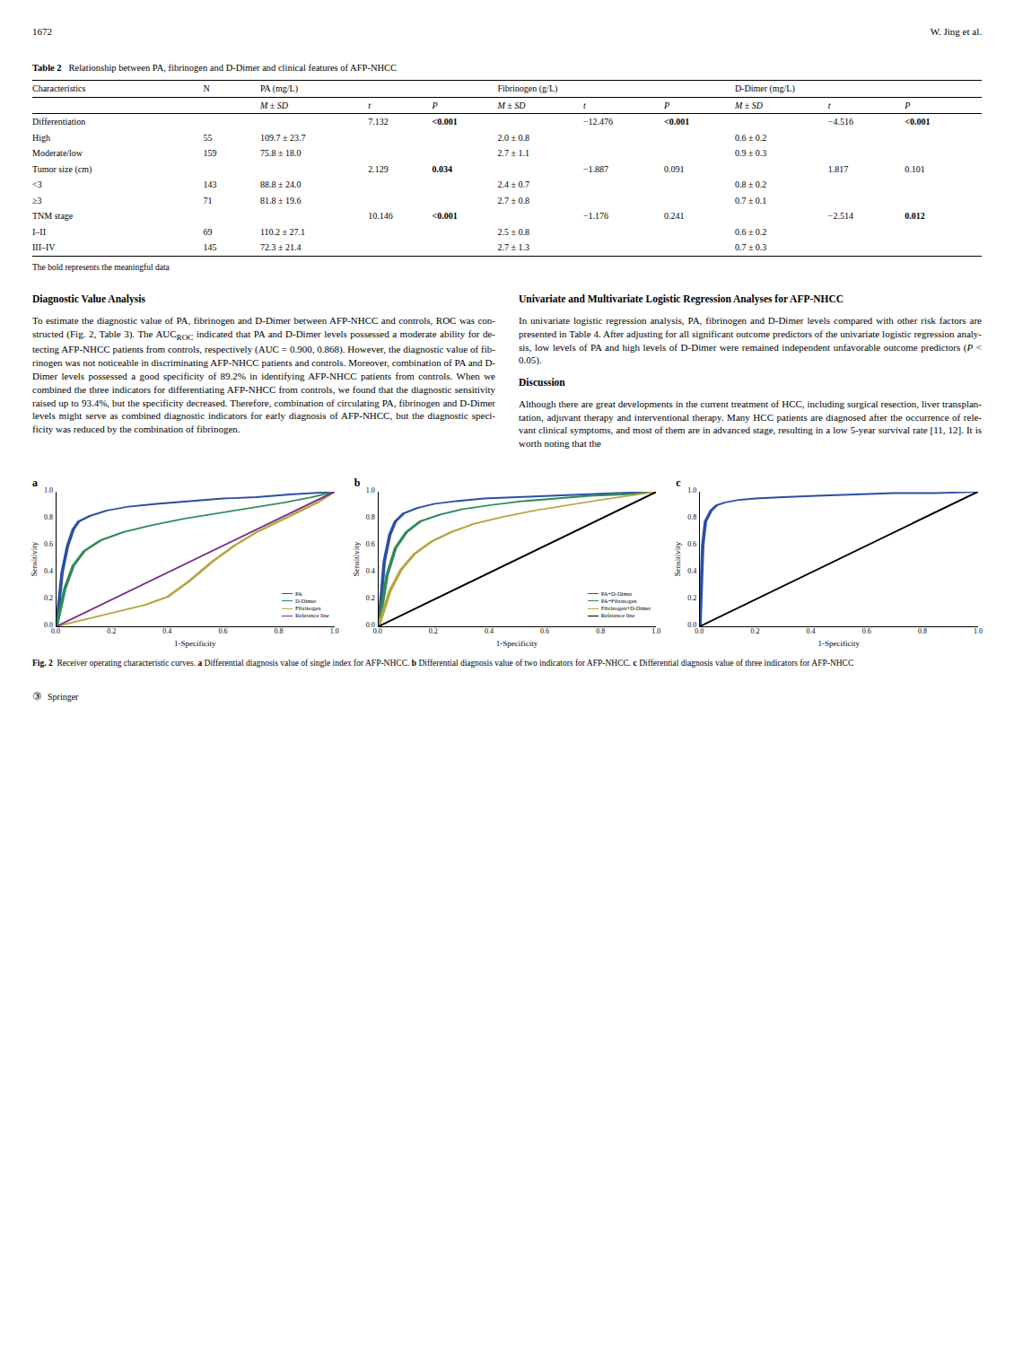1672
W. Jing et al.
Table 2 Relationship between PA, fibrinogen and D-Dimer and clinical features of AFP-NHCC
| Characteristics | N | PA (mg/L) | Fibrinogen (g/L) | D-Dimer (mg/L) |
| --- | --- | --- | --- | --- |
| | | M ± SD | t | P | M ± SD | t | P | M ± SD | t | P |
| Differentiation | | | 7.132 | <0.001 | | −12.476 | <0.001 | | −4.516 | <0.001 |
| High | 55 | 109.7 ± 23.7 | | | 2.0 ± 0.8 | | | 0.6 ± 0.2 | | |
| Moderate/low | 159 | 75.8 ± 18.0 | | | 2.7 ± 1.1 | | | 0.9 ± 0.3 | | |
| Tumor size (cm) | | | 2.129 | 0.034 | | −1.887 | 0.091 | | 1.817 | 0.101 |
| <3 | 143 | 88.8 ± 24.0 | | | 2.4 ± 0.7 | | | 0.8 ± 0.2 | | |
| ≥3 | 71 | 81.8 ± 19.6 | | | 2.7 ± 0.8 | | | 0.7 ± 0.1 | | |
| TNM stage | | | 10.146 | <0.001 | | −1.176 | 0.241 | | −2.514 | 0.012 |
| I–II | 69 | 110.2 ± 27.1 | | | 2.5 ± 0.8 | | | 0.6 ± 0.2 | | |
| III–IV | 145 | 72.3 ± 21.4 | | | 2.7 ± 1.3 | | | 0.7 ± 0.3 | | |
The bold represents the meaningful data
Diagnostic Value Analysis
To estimate the diagnostic value of PA, fibrinogen and D-Dimer between AFP-NHCC and controls, ROC was constructed (Fig. 2, Table 3). The AUCROC indicated that PA and D-Dimer levels possessed a moderate ability for detecting AFP-NHCC patients from controls, respectively (AUC = 0.900, 0.868). However, the diagnostic value of fibrinogen was not noticeable in discriminating AFP-NHCC patients and controls. Moreover, combination of PA and D-Dimer levels possessed a good specificity of 89.2% in identifying AFP-NHCC patients from controls. When we combined the three indicators for differentiating AFP-NHCC from controls, we found that the diagnostic sensitivity raised up to 93.4%, but the specificity decreased. Therefore, combination of circulating PA, fibrinogen and D-Dimer levels might serve as combined diagnostic indicators for early diagnosis of AFP-NHCC, but the diagnostic specificity was reduced by the combination of fibrinogen.
Univariate and Multivariate Logistic Regression Analyses for AFP-NHCC
In univariate logistic regression analysis, PA, fibrinogen and D-Dimer levels compared with other risk factors are presented in Table 4. After adjusting for all significant outcome predictors of the univariate logistic regression analysis, low levels of PA and high levels of D-Dimer were remained independent unfavorable outcome predictors (P < 0.05).
Discussion
Although there are great developments in the current treatment of HCC, including surgical resection, liver transplantation, adjuvant therapy and interventional therapy. Many HCC patients are diagnosed after the occurrence of relevant clinical symptoms, and most of them are in advanced stage, resulting in a low 5-year survival rate [11, 12]. It is worth noting that the
a
Sensitivity
1.0 0.8 0.6 0.4 0.2 0.0
PA
D-Dimer
Fibrinogen
Reference line
0.0 0.2 0.4 0.6 0.8 1.0
1-Specificity
b
Sensitivity
1.0 0.8 0.6 0.4 0.2 0.0
PA+D-Dimer
PA+Fibrinogen
Fibrinogen+D-Dimer
Reference line
0.0 0.2 0.4 0.6 0.8 1.0
1-Specificity
c
Sensitivity
1.0 0.8 0.6 0.4 0.2 0.0
0.0 0.2 0.4 0.6 0.8 1.0
1-Specificity
Fig. 2 Receiver operating characteristic curves. a Differential diagnosis value of single index for AFP-NHCC. b Differential diagnosis value of two indicators for AFP-NHCC. c Differential diagnosis value of three indicators for AFP-NHCC
③ Springer